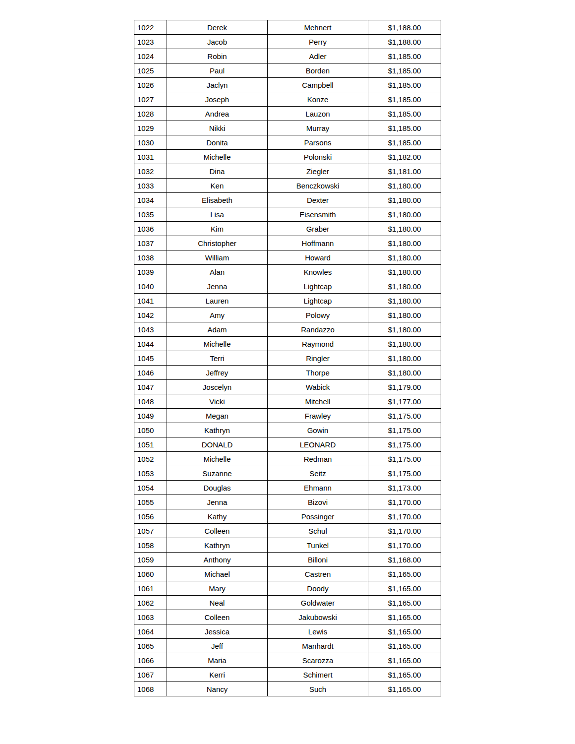| 1022 | Derek | Mehnert | $1,188.00 |
| 1023 | Jacob | Perry | $1,188.00 |
| 1024 | Robin | Adler | $1,185.00 |
| 1025 | Paul | Borden | $1,185.00 |
| 1026 | Jaclyn | Campbell | $1,185.00 |
| 1027 | Joseph | Konze | $1,185.00 |
| 1028 | Andrea | Lauzon | $1,185.00 |
| 1029 | Nikki | Murray | $1,185.00 |
| 1030 | Donita | Parsons | $1,185.00 |
| 1031 | Michelle | Polonski | $1,182.00 |
| 1032 | Dina | Ziegler | $1,181.00 |
| 1033 | Ken | Benczkowski | $1,180.00 |
| 1034 | Elisabeth | Dexter | $1,180.00 |
| 1035 | Lisa | Eisensmith | $1,180.00 |
| 1036 | Kim | Graber | $1,180.00 |
| 1037 | Christopher | Hoffmann | $1,180.00 |
| 1038 | William | Howard | $1,180.00 |
| 1039 | Alan | Knowles | $1,180.00 |
| 1040 | Jenna | Lightcap | $1,180.00 |
| 1041 | Lauren | Lightcap | $1,180.00 |
| 1042 | Amy | Polowy | $1,180.00 |
| 1043 | Adam | Randazzo | $1,180.00 |
| 1044 | Michelle | Raymond | $1,180.00 |
| 1045 | Terri | Ringler | $1,180.00 |
| 1046 | Jeffrey | Thorpe | $1,180.00 |
| 1047 | Joscelyn | Wabick | $1,179.00 |
| 1048 | Vicki | Mitchell | $1,177.00 |
| 1049 | Megan | Frawley | $1,175.00 |
| 1050 | Kathryn | Gowin | $1,175.00 |
| 1051 | DONALD | LEONARD | $1,175.00 |
| 1052 | Michelle | Redman | $1,175.00 |
| 1053 | Suzanne | Seitz | $1,175.00 |
| 1054 | Douglas | Ehmann | $1,173.00 |
| 1055 | Jenna | Bizovi | $1,170.00 |
| 1056 | Kathy | Possinger | $1,170.00 |
| 1057 | Colleen | Schul | $1,170.00 |
| 1058 | Kathryn | Tunkel | $1,170.00 |
| 1059 | Anthony | Billoni | $1,168.00 |
| 1060 | Michael | Castren | $1,165.00 |
| 1061 | Mary | Doody | $1,165.00 |
| 1062 | Neal | Goldwater | $1,165.00 |
| 1063 | Colleen | Jakubowski | $1,165.00 |
| 1064 | Jessica | Lewis | $1,165.00 |
| 1065 | Jeff | Manhardt | $1,165.00 |
| 1066 | Maria | Scarozza | $1,165.00 |
| 1067 | Kerri | Schimert | $1,165.00 |
| 1068 | Nancy | Such | $1,165.00 |